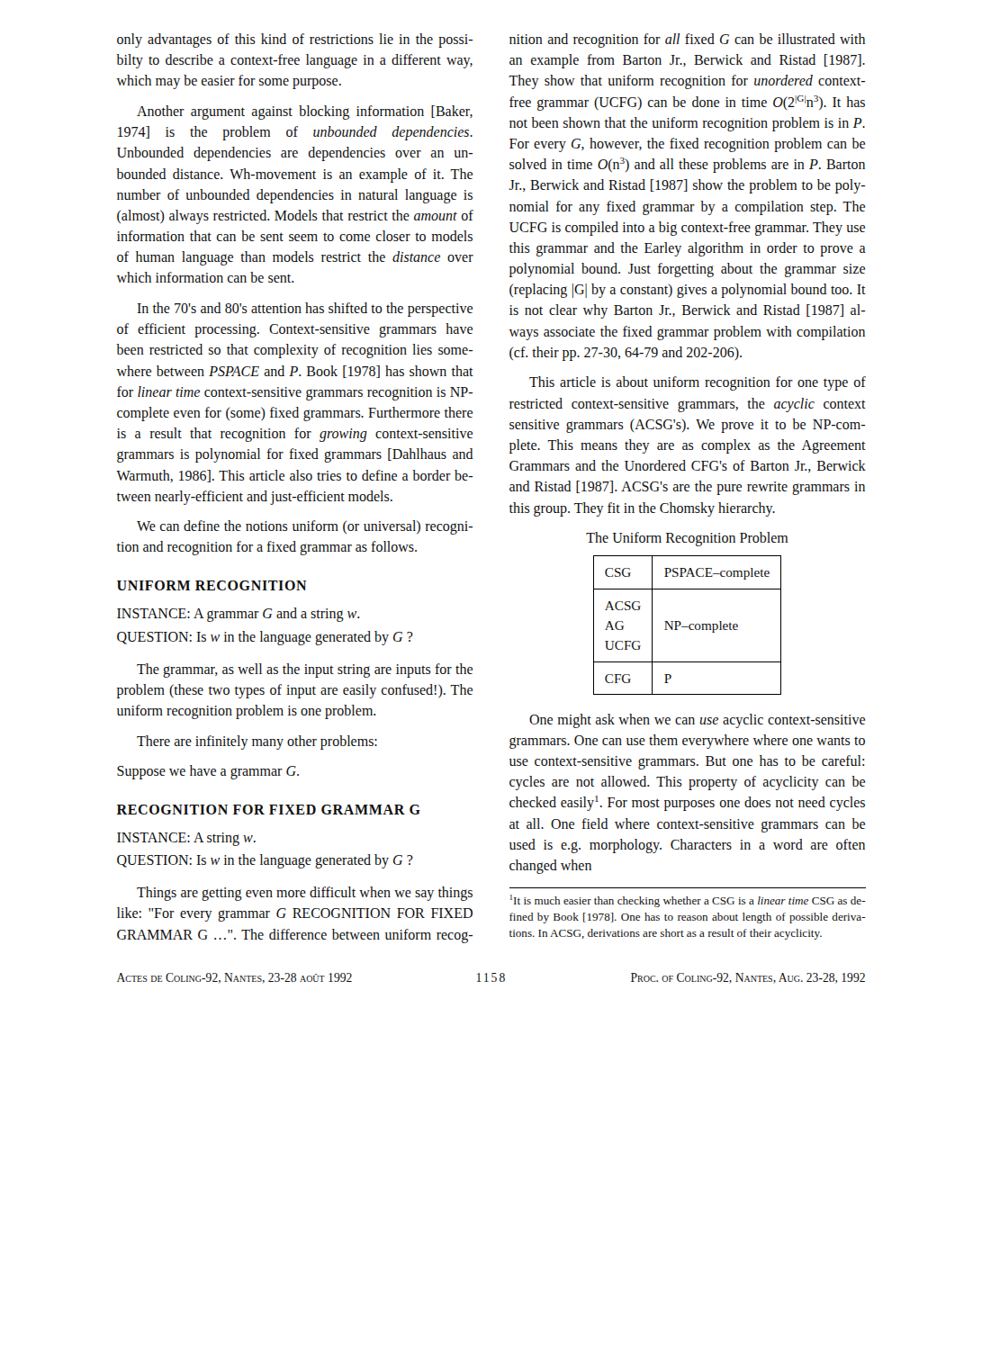only advantages of this kind of restrictions lie in the possibilty to describe a context-free language in a different way, which may be easier for some purpose.
Another argument against blocking information [Baker, 1974] is the problem of unbounded dependencies. Unbounded dependencies are dependencies over an unbounded distance. Wh-movement is an example of it. The number of unbounded dependencies in natural language is (almost) always restricted. Models that restrict the amount of information that can be sent seem to come closer to models of human language than models restrict the distance over which information can be sent.
In the 70's and 80's attention has shifted to the perspective of efficient processing. Context-sensitive grammars have been restricted so that complexity of recognition lies somewhere between PSPACE and P. Book [1978] has shown that for linear time context-sensitive grammars recognition is NP-complete even for (some) fixed grammars. Furthermore there is a result that recognition for growing context-sensitive grammars is polynomial for fixed grammars [Dahlhaus and Warmuth, 1986]. This article also tries to define a border between nearly-efficient and just-efficient models.
We can define the notions uniform (or universal) recognition and recognition for a fixed grammar as follows.
Uniform Recognition
INSTANCE: A grammar G and a string w.
QUESTION: Is w in the language generated by G ?
The grammar, as well as the input string are inputs for the problem (these two types of input are easily confused!). The uniform recognition problem is one problem.
There are infinitely many other problems:
Suppose we have a grammar G.
Recognition for Fixed Grammar G
INSTANCE: A string w.
QUESTION: Is w in the language generated by G ?
Things are getting even more difficult when we say things like: "For every grammar G RECOGNITION FOR FIXED GRAMMAR G …". The difference between uniform recognition and recognition for all fixed G can be illustrated with an example from Barton Jr., Berwick and Ristad [1987]. They show that uniform recognition for unordered context-free grammar (UCFG) can be done in time O(2|G|n3). It has not been shown that the uniform recognition problem is in P. For every G, however, the fixed recognition problem can be solved in time O(n3) and all these problems are in P. Barton Jr., Berwick and Ristad [1987] show the problem to be polynomial for any fixed grammar by a compilation step. The UCFG is compiled into a big context-free grammar. They use this grammar and the Earley algorithm in order to prove a polynomial bound. Just forgetting about the grammar size (replacing |G| by a constant) gives a polynomial bound too. It is not clear why Barton Jr., Berwick and Ristad [1987] always associate the fixed grammar problem with compilation (cf. their pp. 27-30, 64-79 and 202-206).
This article is about uniform recognition for one type of restricted context-sensitive grammars, the acyclic context sensitive grammars (ACSG's). We prove it to be NP-complete. This means they are as complex as the Agreement Grammars and the Unordered CFG's of Barton Jr., Berwick and Ristad [1987]. ACSG's are the pure rewrite grammars in this group. They fit in the Chomsky hierarchy.
The Uniform Recognition Problem
| CSG | PSPACE–complete |
| ACSG AG UCFG | NP–complete |
| CFG | P |
One might ask when we can use acyclic context-sensitive grammars. One can use them everywhere where one wants to use context-sensitive grammars. But one has to be careful: cycles are not allowed. This property of acyclicity can be checked easily1. For most purposes one does not need cycles at all. One field where context-sensitive grammars can be used is e.g. morphology. Characters in a word are often changed when
1It is much easier than checking whether a CSG is a linear time CSG as defined by Book [1978]. One has to reason about length of possible derivations. In ACSG, derivations are short as a result of their acyclicity.
Actes de Coling-92, Nantes, 23-28 août 1992 1158 Proc. of Coling-92, Nantes, Aug. 23-28, 1992